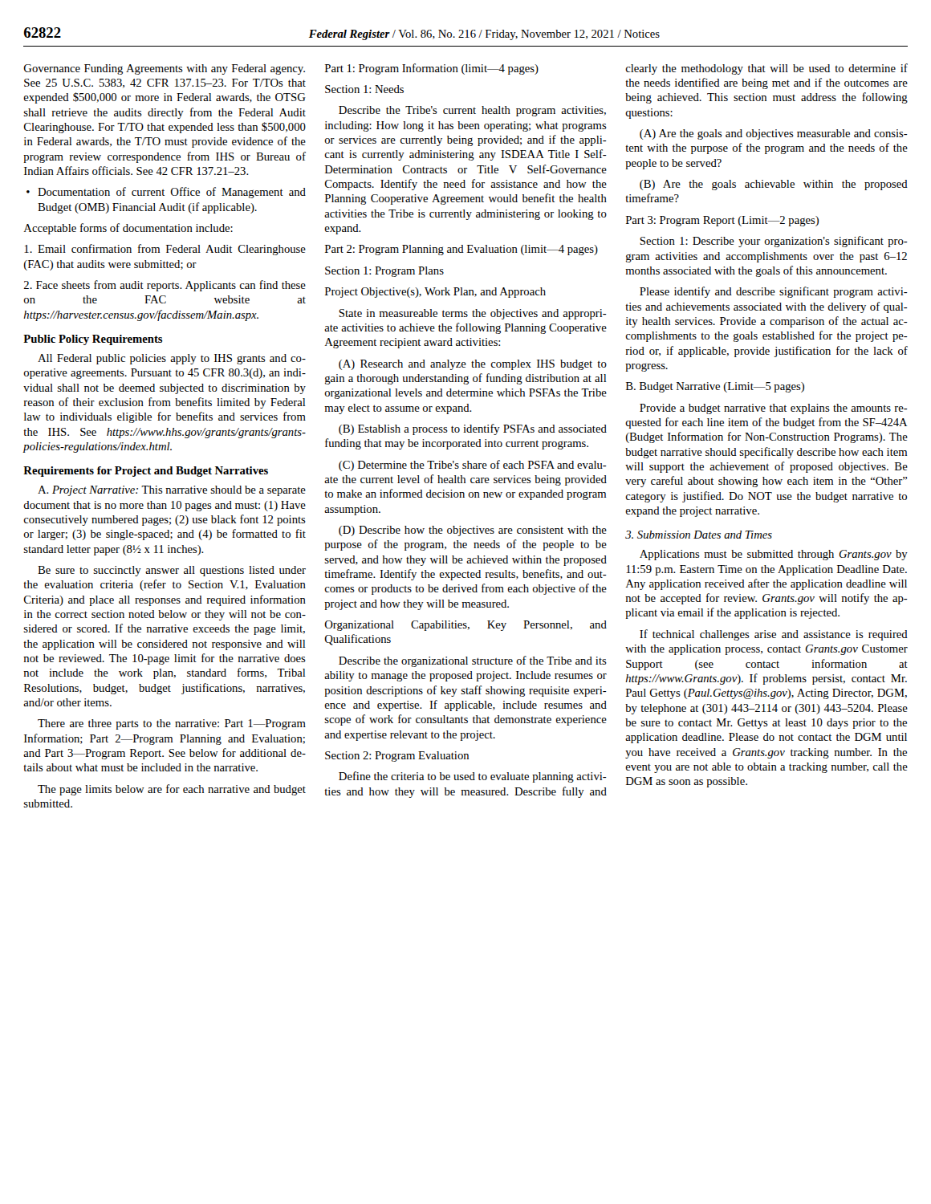62822 Federal Register / Vol. 86, No. 216 / Friday, November 12, 2021 / Notices
Governance Funding Agreements with any Federal agency. See 25 U.S.C. 5383, 42 CFR 137.15–23. For T/TOs that expended $500,000 or more in Federal awards, the OTSG shall retrieve the audits directly from the Federal Audit Clearinghouse. For T/TO that expended less than $500,000 in Federal awards, the T/TO must provide evidence of the program review correspondence from IHS or Bureau of Indian Affairs officials. See 42 CFR 137.21–23.
Documentation of current Office of Management and Budget (OMB) Financial Audit (if applicable).
Acceptable forms of documentation include:
1. Email confirmation from Federal Audit Clearinghouse (FAC) that audits were submitted; or
2. Face sheets from audit reports. Applicants can find these on the FAC website at https://harvester.census.gov/facdissem/Main.aspx.
Public Policy Requirements
All Federal public policies apply to IHS grants and cooperative agreements. Pursuant to 45 CFR 80.3(d), an individual shall not be deemed subjected to discrimination by reason of their exclusion from benefits limited by Federal law to individuals eligible for benefits and services from the IHS. See https://www.hhs.gov/grants/grants/grants-policies-regulations/index.html.
Requirements for Project and Budget Narratives
A. Project Narrative: This narrative should be a separate document that is no more than 10 pages and must: (1) Have consecutively numbered pages; (2) use black font 12 points or larger; (3) be single-spaced; and (4) be formatted to fit standard letter paper (8½ x 11 inches).
Be sure to succinctly answer all questions listed under the evaluation criteria (refer to Section V.1, Evaluation Criteria) and place all responses and required information in the correct section noted below or they will not be considered or scored. If the narrative exceeds the page limit, the application will be considered not responsive and will not be reviewed. The 10-page limit for the narrative does not include the work plan, standard forms, Tribal Resolutions, budget, budget justifications, narratives, and/or other items.
There are three parts to the narrative: Part 1—Program Information; Part 2—Program Planning and Evaluation; and Part 3—Program Report. See below for additional details about what must be included in the narrative.
The page limits below are for each narrative and budget submitted.
Part 1: Program Information (limit—4 pages)
Section 1: Needs
Describe the Tribe's current health program activities, including: How long it has been operating; what programs or services are currently being provided; and if the applicant is currently administering any ISDEAA Title I Self-Determination Contracts or Title V Self-Governance Compacts. Identify the need for assistance and how the Planning Cooperative Agreement would benefit the health activities the Tribe is currently administering or looking to expand.
Part 2: Program Planning and Evaluation (limit—4 pages)
Section 1: Program Plans
Project Objective(s), Work Plan, and Approach
State in measureable terms the objectives and appropriate activities to achieve the following Planning Cooperative Agreement recipient award activities:
(A) Research and analyze the complex IHS budget to gain a thorough understanding of funding distribution at all organizational levels and determine which PSFAs the Tribe may elect to assume or expand.
(B) Establish a process to identify PSFAs and associated funding that may be incorporated into current programs.
(C) Determine the Tribe's share of each PSFA and evaluate the current level of health care services being provided to make an informed decision on new or expanded program assumption.
(D) Describe how the objectives are consistent with the purpose of the program, the needs of the people to be served, and how they will be achieved within the proposed timeframe. Identify the expected results, benefits, and outcomes or products to be derived from each objective of the project and how they will be measured.
Organizational Capabilities, Key Personnel, and Qualifications
Describe the organizational structure of the Tribe and its ability to manage the proposed project. Include resumes or position descriptions of key staff showing requisite experience and expertise. If applicable, include resumes and scope of work for consultants that demonstrate experience and expertise relevant to the project.
Section 2: Program Evaluation
Define the criteria to be used to evaluate planning activities and how they will be measured. Describe fully and clearly the methodology that will be used to determine if the needs identified are being met and if the outcomes are being achieved. This section must address the following questions:
(A) Are the goals and objectives measurable and consistent with the purpose of the program and the needs of the people to be served?
(B) Are the goals achievable within the proposed timeframe?
Part 3: Program Report (Limit—2 pages)
Section 1: Describe your organization's significant program activities and accomplishments over the past 6–12 months associated with the goals of this announcement.
Please identify and describe significant program activities and achievements associated with the delivery of quality health services. Provide a comparison of the actual accomplishments to the goals established for the project period or, if applicable, provide justification for the lack of progress.
B. Budget Narrative (Limit—5 pages)
Provide a budget narrative that explains the amounts requested for each line item of the budget from the SF–424A (Budget Information for Non-Construction Programs). The budget narrative should specifically describe how each item will support the achievement of proposed objectives. Be very careful about showing how each item in the “Other” category is justified. Do NOT use the budget narrative to expand the project narrative.
3. Submission Dates and Times
Applications must be submitted through Grants.gov by 11:59 p.m. Eastern Time on the Application Deadline Date. Any application received after the application deadline will not be accepted for review. Grants.gov will notify the applicant via email if the application is rejected.
If technical challenges arise and assistance is required with the application process, contact Grants.gov Customer Support (see contact information at https://www.Grants.gov). If problems persist, contact Mr. Paul Gettys (Paul.Gettys@ihs.gov), Acting Director, DGM, by telephone at (301) 443–2114 or (301) 443–5204. Please be sure to contact Mr. Gettys at least 10 days prior to the application deadline. Please do not contact the DGM until you have received a Grants.gov tracking number. In the event you are not able to obtain a tracking number, call the DGM as soon as possible.